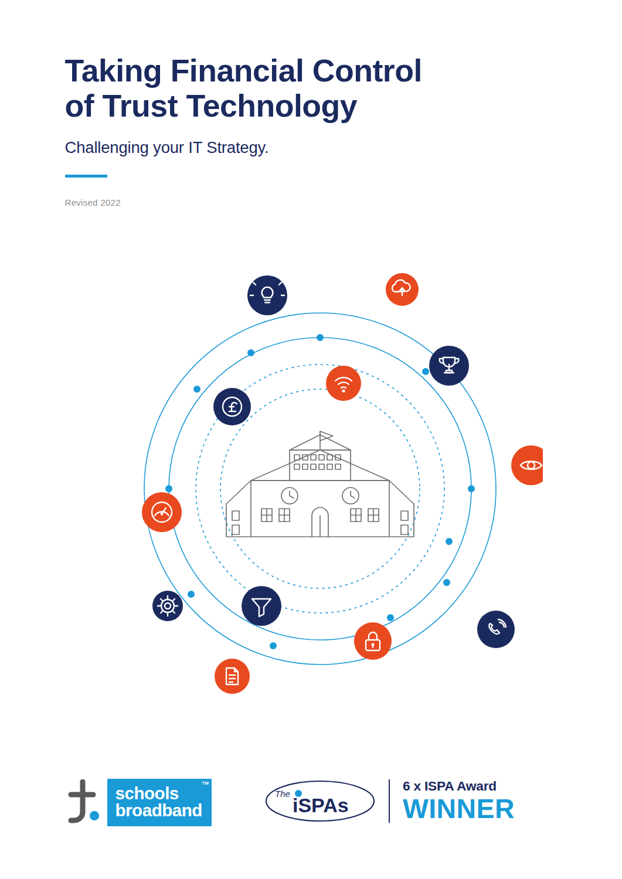Taking Financial Control
of Trust Technology
Challenging your IT Strategy.
Revised 2022
TM schools broadband
The iSPAs
6 x ISPA Award
WINNER